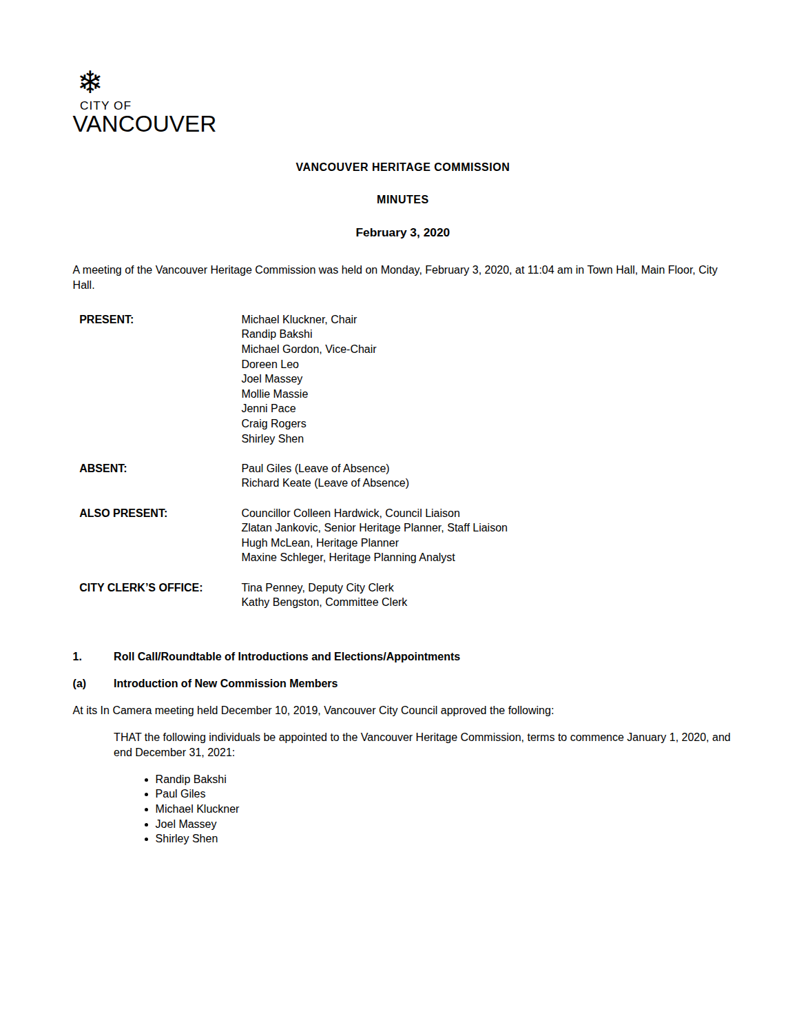❄ CITY OF VANCOUVER
VANCOUVER HERITAGE COMMISSION
MINUTES
February 3, 2020
A meeting of the Vancouver Heritage Commission was held on Monday, February 3, 2020, at 11:04 am in Town Hall, Main Floor, City Hall.
| PRESENT: | Michael Kluckner, Chair Randip Bakshi Michael Gordon, Vice-Chair Doreen Leo Joel Massey Mollie Massie Jenni Pace Craig Rogers Shirley Shen |
| ABSENT: | Paul Giles (Leave of Absence) Richard Keate (Leave of Absence) |
| ALSO PRESENT: | Councillor Colleen Hardwick, Council Liaison Zlatan Jankovic, Senior Heritage Planner, Staff Liaison Hugh McLean, Heritage Planner Maxine Schleger, Heritage Planning Analyst |
| CITY CLERK’S OFFICE: | Tina Penney, Deputy City Clerk Kathy Bengston, Committee Clerk |
1. Roll Call/Roundtable of Introductions and Elections/Appointments
(a) Introduction of New Commission Members
At its In Camera meeting held December 10, 2019, Vancouver City Council approved the following:
THAT the following individuals be appointed to the Vancouver Heritage Commission, terms to commence January 1, 2020, and end December 31, 2021:
Randip Bakshi
Paul Giles
Michael Kluckner
Joel Massey
Shirley Shen